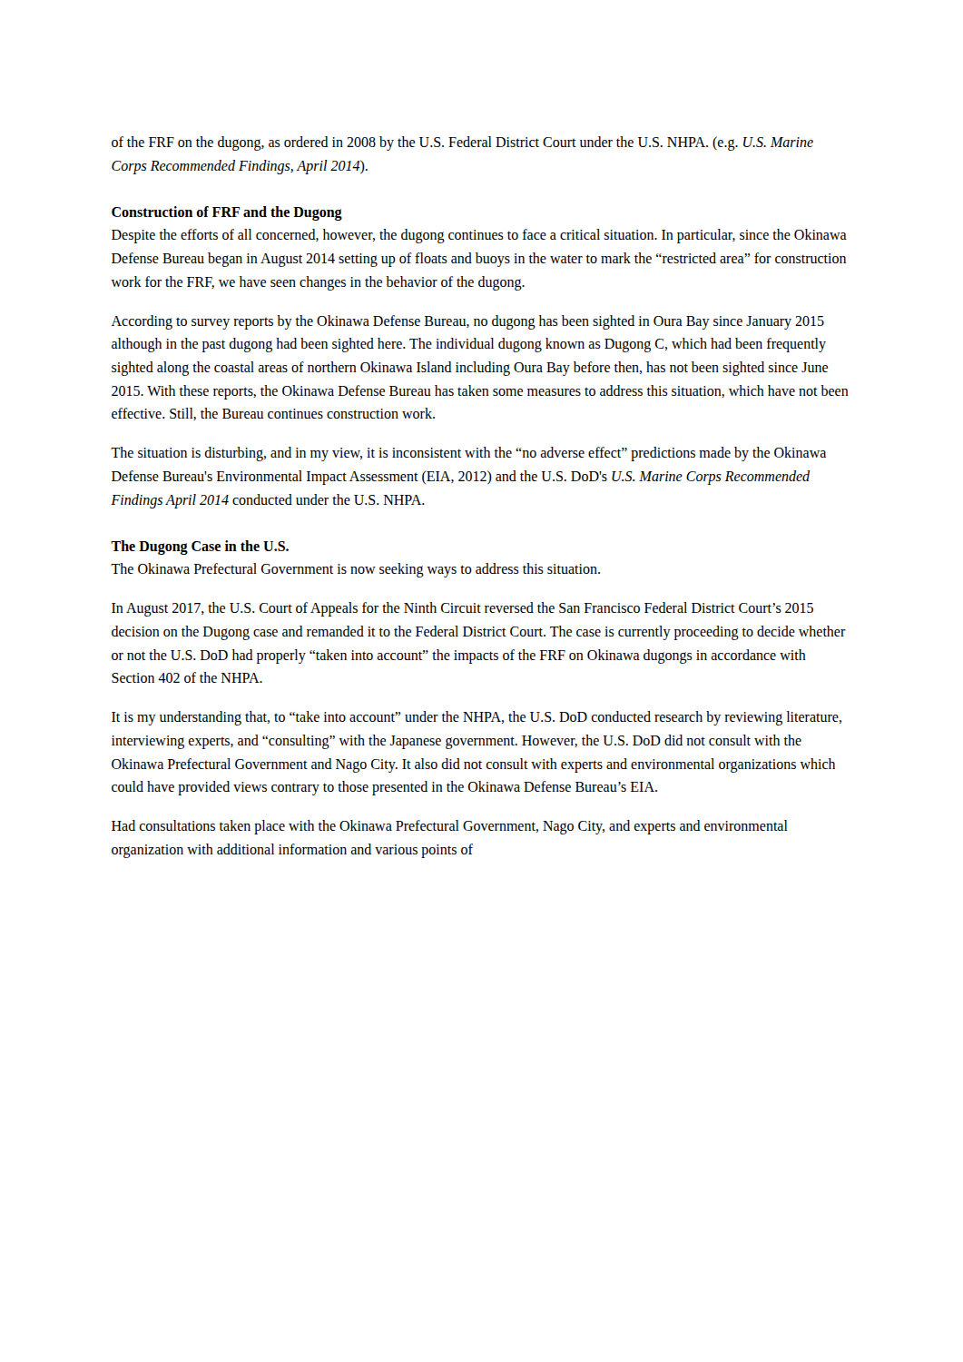of the FRF on the dugong, as ordered in 2008 by the U.S. Federal District Court under the U.S. NHPA. (e.g. U.S. Marine Corps Recommended Findings, April 2014).
Construction of FRF and the Dugong
Despite the efforts of all concerned, however, the dugong continues to face a critical situation. In particular, since the Okinawa Defense Bureau began in August 2014 setting up of floats and buoys in the water to mark the “restricted area” for construction work for the FRF, we have seen changes in the behavior of the dugong.
According to survey reports by the Okinawa Defense Bureau, no dugong has been sighted in Oura Bay since January 2015 although in the past dugong had been sighted here. The individual dugong known as Dugong C, which had been frequently sighted along the coastal areas of northern Okinawa Island including Oura Bay before then, has not been sighted since June 2015. With these reports, the Okinawa Defense Bureau has taken some measures to address this situation, which have not been effective. Still, the Bureau continues construction work.
The situation is disturbing, and in my view, it is inconsistent with the “no adverse effect” predictions made by the Okinawa Defense Bureau's Environmental Impact Assessment (EIA, 2012) and the U.S. DoD's U.S. Marine Corps Recommended Findings April 2014 conducted under the U.S. NHPA.
The Dugong Case in the U.S.
The Okinawa Prefectural Government is now seeking ways to address this situation.
In August 2017, the U.S. Court of Appeals for the Ninth Circuit reversed the San Francisco Federal District Court’s 2015 decision on the Dugong case and remanded it to the Federal District Court. The case is currently proceeding to decide whether or not the U.S. DoD had properly “taken into account” the impacts of the FRF on Okinawa dugongs in accordance with Section 402 of the NHPA.
It is my understanding that, to “take into account” under the NHPA, the U.S. DoD conducted research by reviewing literature, interviewing experts, and “consulting” with the Japanese government. However, the U.S. DoD did not consult with the Okinawa Prefectural Government and Nago City. It also did not consult with experts and environmental organizations which could have provided views contrary to those presented in the Okinawa Defense Bureau’s EIA.
Had consultations taken place with the Okinawa Prefectural Government, Nago City, and experts and environmental organization with additional information and various points of